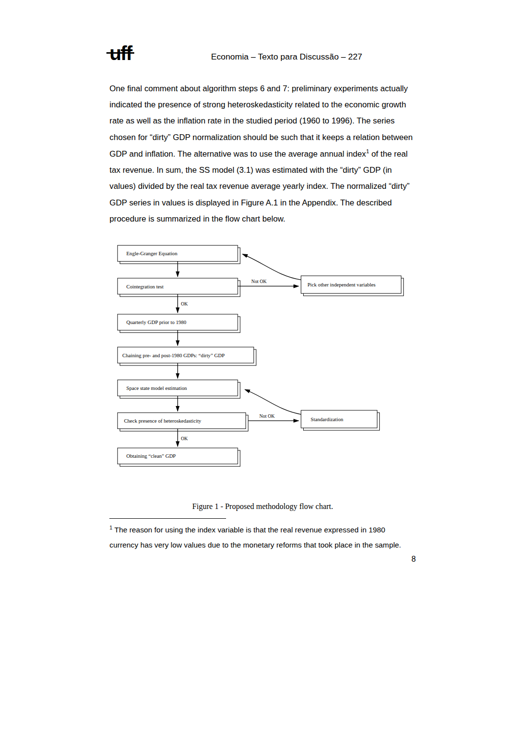uff
Economia – Texto para Discussão – 227
One final comment about algorithm steps 6 and 7: preliminary experiments actually indicated the presence of strong heteroskedasticity related to the economic growth rate as well as the inflation rate in the studied period (1960 to 1996). The series chosen for “dirty” GDP normalization should be such that it keeps a relation between GDP and inflation. The alternative was to use the average annual index1 of the real tax revenue. In sum, the SS model (3.1) was estimated with the “dirty” GDP (in values) divided by the real tax revenue average yearly index. The normalized “dirty” GDP series in values is displayed in Figure A.1 in the Appendix. The described procedure is summarized in the flow chart below.
Engle-Granger Equation Cointegration test Not OK Pick other independent variables OK Quarterly GDP prior to 1980 Chaining pre- and post-1980 GDPs: “dirty” GDP Space state model estimation Check presence of heteroskedasticity Not OK Standardization OK Obtaining “clean” GDP
Figure 1 - Proposed methodology flow chart.
1 The reason for using the index variable is that the real revenue expressed in 1980 currency has very low values due to the monetary reforms that took place in the sample.
8